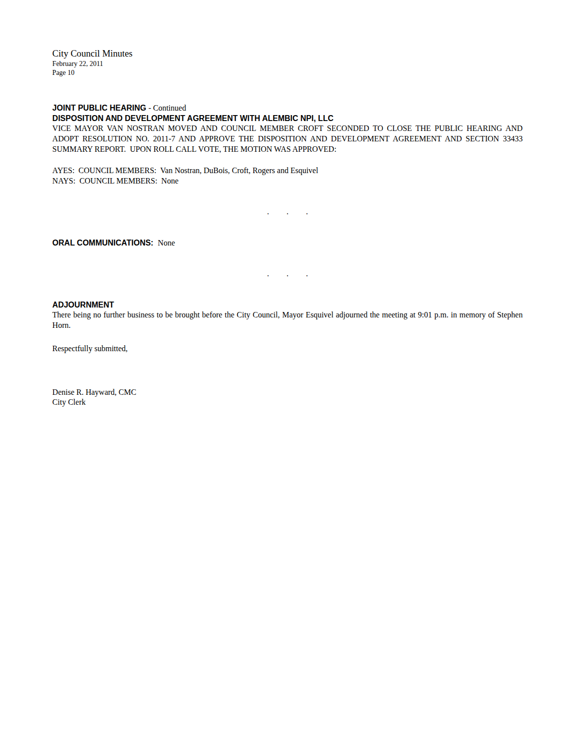City Council Minutes
February 22, 2011
Page 10
JOINT PUBLIC HEARING - Continued
DISPOSITION AND DEVELOPMENT AGREEMENT WITH ALEMBIC NPI, LLC
VICE MAYOR VAN NOSTRAN MOVED AND COUNCIL MEMBER CROFT SECONDED TO CLOSE THE PUBLIC HEARING AND ADOPT RESOLUTION NO. 2011-7 AND APPROVE THE DISPOSITION AND DEVELOPMENT AGREEMENT AND SECTION 33433 SUMMARY REPORT. UPON ROLL CALL VOTE, THE MOTION WAS APPROVED:
AYES: COUNCIL MEMBERS: Van Nostran, DuBois, Croft, Rogers and Esquivel
NAYS: COUNCIL MEMBERS: None
...
ORAL COMMUNICATIONS: None
...
ADJOURNMENT
There being no further business to be brought before the City Council, Mayor Esquivel adjourned the meeting at 9:01 p.m. in memory of Stephen Horn.
Respectfully submitted,
Denise R. Hayward, CMC
City Clerk